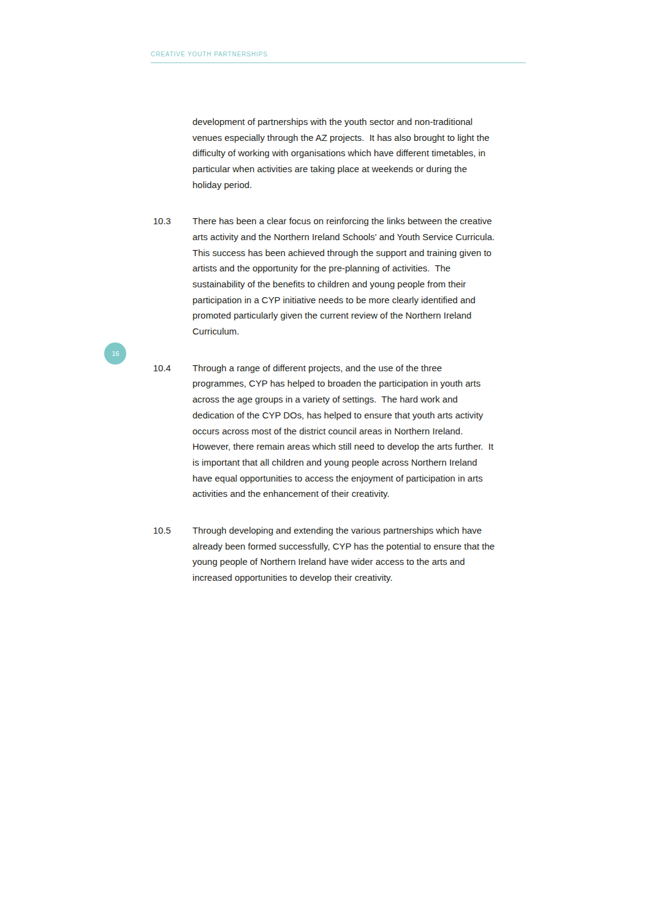Creative Youth Partnerships
16
development of partnerships with the youth sector and non-traditional venues especially through the AZ projects. It has also brought to light the difficulty of working with organisations which have different timetables, in particular when activities are taking place at weekends or during the holiday period.
10.3 There has been a clear focus on reinforcing the links between the creative arts activity and the Northern Ireland Schools' and Youth Service Curricula. This success has been achieved through the support and training given to artists and the opportunity for the pre-planning of activities. The sustainability of the benefits to children and young people from their participation in a CYP initiative needs to be more clearly identified and promoted particularly given the current review of the Northern Ireland Curriculum.
10.4 Through a range of different projects, and the use of the three programmes, CYP has helped to broaden the participation in youth arts across the age groups in a variety of settings. The hard work and dedication of the CYP DOs, has helped to ensure that youth arts activity occurs across most of the district council areas in Northern Ireland. However, there remain areas which still need to develop the arts further. It is important that all children and young people across Northern Ireland have equal opportunities to access the enjoyment of participation in arts activities and the enhancement of their creativity.
10.5 Through developing and extending the various partnerships which have already been formed successfully, CYP has the potential to ensure that the young people of Northern Ireland have wider access to the arts and increased opportunities to develop their creativity.